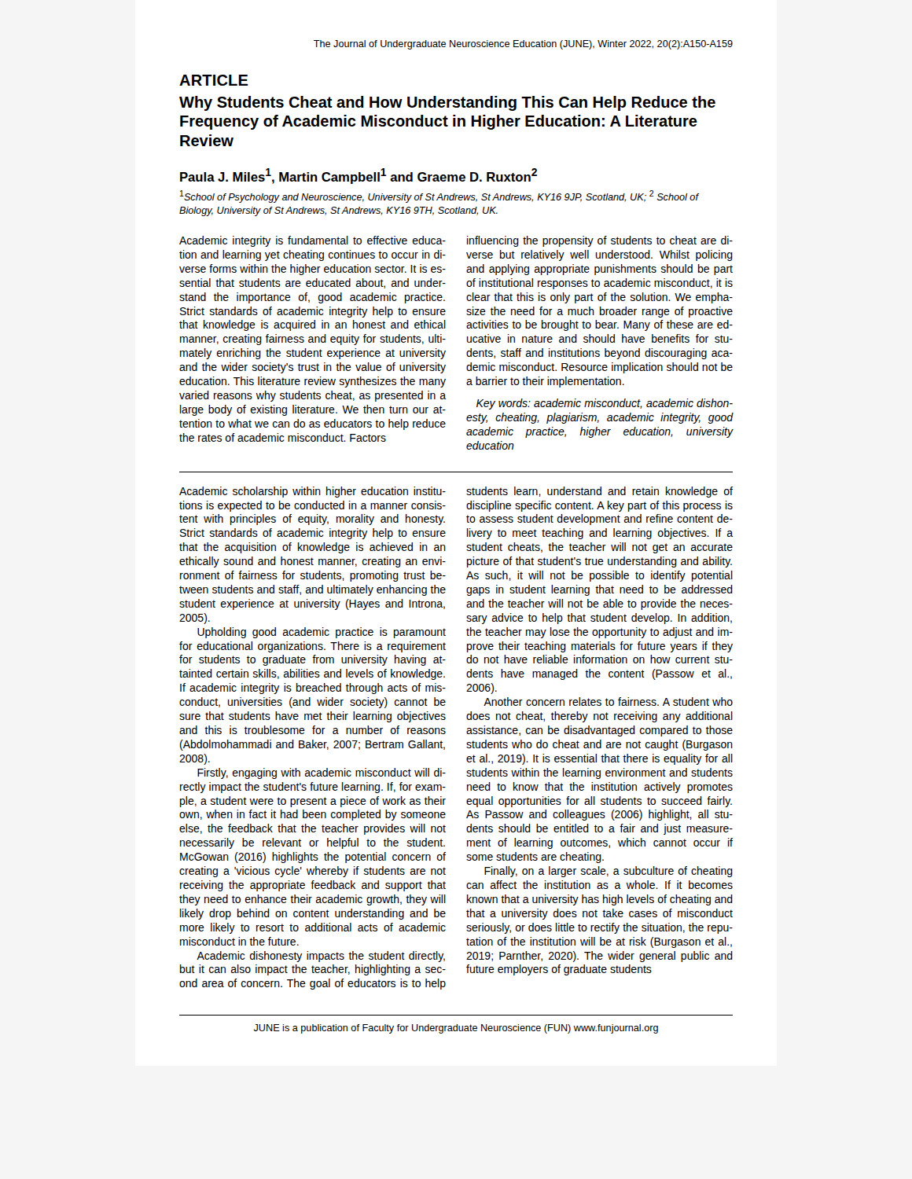The Journal of Undergraduate Neuroscience Education (JUNE), Winter 2022, 20(2):A150-A159
ARTICLE
Why Students Cheat and How Understanding This Can Help Reduce the Frequency of Academic Misconduct in Higher Education: A Literature Review
Paula J. Miles1, Martin Campbell1 and Graeme D. Ruxton2
1School of Psychology and Neuroscience, University of St Andrews, St Andrews, KY16 9JP, Scotland, UK; 2 School of Biology, University of St Andrews, St Andrews, KY16 9TH, Scotland, UK.
Academic integrity is fundamental to effective education and learning yet cheating continues to occur in diverse forms within the higher education sector. It is essential that students are educated about, and understand the importance of, good academic practice. Strict standards of academic integrity help to ensure that knowledge is acquired in an honest and ethical manner, creating fairness and equity for students, ultimately enriching the student experience at university and the wider society's trust in the value of university education. This literature review synthesizes the many varied reasons why students cheat, as presented in a large body of existing literature. We then turn our attention to what we can do as educators to help reduce the rates of academic misconduct. Factors
influencing the propensity of students to cheat are diverse but relatively well understood. Whilst policing and applying appropriate punishments should be part of institutional responses to academic misconduct, it is clear that this is only part of the solution. We emphasize the need for a much broader range of proactive activities to be brought to bear. Many of these are educative in nature and should have benefits for students, staff and institutions beyond discouraging academic misconduct. Resource implication should not be a barrier to their implementation.
Key words: academic misconduct, academic dishonesty, cheating, plagiarism, academic integrity, good academic practice, higher education, university education
Academic scholarship within higher education institutions is expected to be conducted in a manner consistent with principles of equity, morality and honesty. Strict standards of academic integrity help to ensure that the acquisition of knowledge is achieved in an ethically sound and honest manner, creating an environment of fairness for students, promoting trust between students and staff, and ultimately enhancing the student experience at university (Hayes and Introna, 2005).
Upholding good academic practice is paramount for educational organizations. There is a requirement for students to graduate from university having attainted certain skills, abilities and levels of knowledge. If academic integrity is breached through acts of misconduct, universities (and wider society) cannot be sure that students have met their learning objectives and this is troublesome for a number of reasons (Abdolmohammadi and Baker, 2007; Bertram Gallant, 2008).
Firstly, engaging with academic misconduct will directly impact the student's future learning. If, for example, a student were to present a piece of work as their own, when in fact it had been completed by someone else, the feedback that the teacher provides will not necessarily be relevant or helpful to the student. McGowan (2016) highlights the potential concern of creating a 'vicious cycle' whereby if students are not receiving the appropriate feedback and support that they need to enhance their academic growth, they will likely drop behind on content understanding and be more likely to resort to additional acts of academic misconduct in the future.
Academic dishonesty impacts the student directly, but it can also impact the teacher, highlighting a second area of concern. The goal of educators is to help students learn, understand and retain knowledge of discipline specific content. A key part of this process is to assess student development and refine content delivery to meet teaching and learning objectives. If a student cheats, the teacher will not get an accurate picture of that student's true understanding and ability. As such, it will not be possible to identify potential gaps in student learning that need to be addressed and the teacher will not be able to provide the necessary advice to help that student develop. In addition, the teacher may lose the opportunity to adjust and improve their teaching materials for future years if they do not have reliable information on how current students have managed the content (Passow et al., 2006).
Another concern relates to fairness. A student who does not cheat, thereby not receiving any additional assistance, can be disadvantaged compared to those students who do cheat and are not caught (Burgason et al., 2019). It is essential that there is equality for all students within the learning environment and students need to know that the institution actively promotes equal opportunities for all students to succeed fairly. As Passow and colleagues (2006) highlight, all students should be entitled to a fair and just measurement of learning outcomes, which cannot occur if some students are cheating.
Finally, on a larger scale, a subculture of cheating can affect the institution as a whole. If it becomes known that a university has high levels of cheating and that a university does not take cases of misconduct seriously, or does little to rectify the situation, the reputation of the institution will be at risk (Burgason et al., 2019; Parnther, 2020). The wider general public and future employers of graduate students
JUNE is a publication of Faculty for Undergraduate Neuroscience (FUN) www.funjournal.org